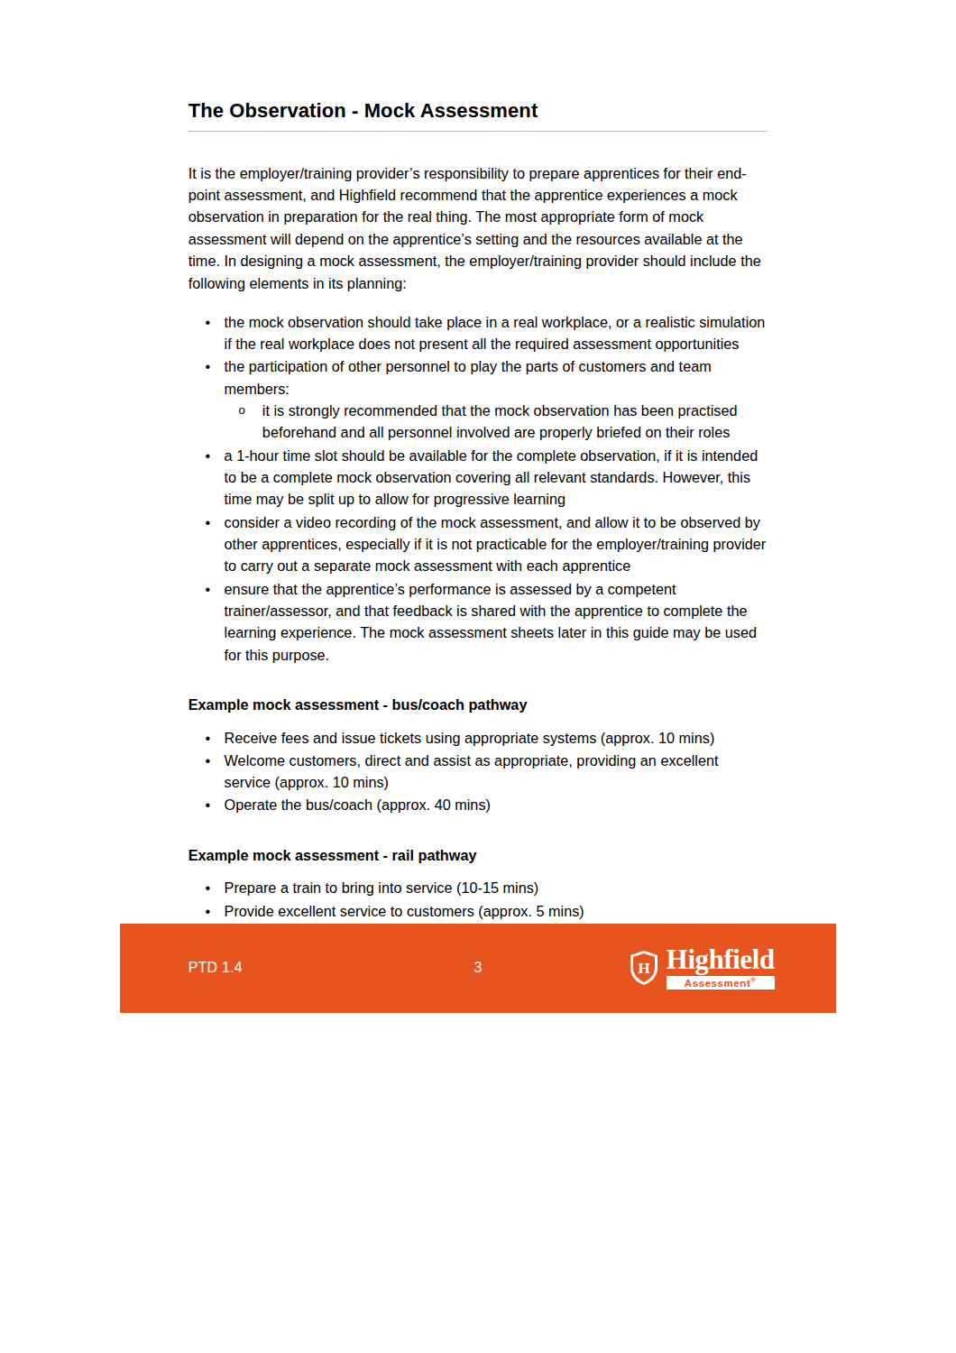The Observation - Mock Assessment
It is the employer/training provider’s responsibility to prepare apprentices for their end-point assessment, and Highfield recommend that the apprentice experiences a mock observation in preparation for the real thing. The most appropriate form of mock assessment will depend on the apprentice’s setting and the resources available at the time. In designing a mock assessment, the employer/training provider should include the following elements in its planning:
the mock observation should take place in a real workplace, or a realistic simulation if the real workplace does not present all the required assessment opportunities
the participation of other personnel to play the parts of customers and team members:
it is strongly recommended that the mock observation has been practised beforehand and all personnel involved are properly briefed on their roles
a 1-hour time slot should be available for the complete observation, if it is intended to be a complete mock observation covering all relevant standards. However, this time may be split up to allow for progressive learning
consider a video recording of the mock assessment, and allow it to be observed by other apprentices, especially if it is not practicable for the employer/training provider to carry out a separate mock assessment with each apprentice
ensure that the apprentice’s performance is assessed by a competent trainer/assessor, and that feedback is shared with the apprentice to complete the learning experience. The mock assessment sheets later in this guide may be used for this purpose.
Example mock assessment - bus/coach pathway
Receive fees and issue tickets using appropriate systems (approx. 10 mins)
Welcome customers, direct and assist as appropriate, providing an excellent service (approx. 10 mins)
Operate the bus/coach (approx. 40 mins)
Example mock assessment - rail pathway
Prepare a train to bring into service (10-15 mins)
Provide excellent service to customers (approx. 5 mins)
Operate the train (approx. 40 mins)
PTD 1.4
3
H
Highfield Assessment®